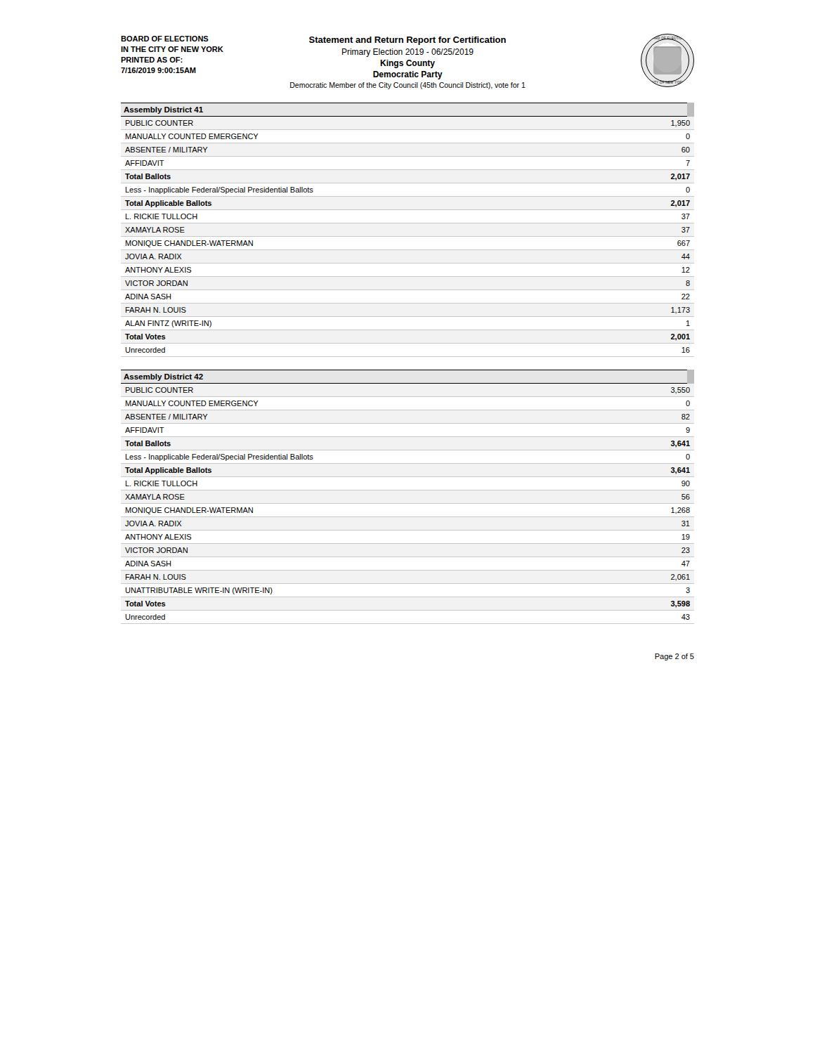BOARD OF ELECTIONS
IN THE CITY OF NEW YORK
PRINTED AS OF:
7/16/2019 9:00:15AM
Statement and Return Report for Certification
Primary Election 2019 - 06/25/2019
Kings County
Democratic Party
Democratic Member of the City Council (45th Council District), vote for 1
BOARD OF ELECTIONS
CITY OF NEW YORK
Assembly District 41
| PUBLIC COUNTER | 1,950 |
| MANUALLY COUNTED EMERGENCY | 0 |
| ABSENTEE / MILITARY | 60 |
| AFFIDAVIT | 7 |
| Total Ballots | 2,017 |
| Less - Inapplicable Federal/Special Presidential Ballots | 0 |
| Total Applicable Ballots | 2,017 |
| L. RICKIE TULLOCH | 37 |
| XAMAYLA ROSE | 37 |
| MONIQUE CHANDLER-WATERMAN | 667 |
| JOVIA A. RADIX | 44 |
| ANTHONY ALEXIS | 12 |
| VICTOR JORDAN | 8 |
| ADINA SASH | 22 |
| FARAH N. LOUIS | 1,173 |
| ALAN FINTZ (WRITE-IN) | 1 |
| Total Votes | 2,001 |
| Unrecorded | 16 |
Assembly District 42
| PUBLIC COUNTER | 3,550 |
| MANUALLY COUNTED EMERGENCY | 0 |
| ABSENTEE / MILITARY | 82 |
| AFFIDAVIT | 9 |
| Total Ballots | 3,641 |
| Less - Inapplicable Federal/Special Presidential Ballots | 0 |
| Total Applicable Ballots | 3,641 |
| L. RICKIE TULLOCH | 90 |
| XAMAYLA ROSE | 56 |
| MONIQUE CHANDLER-WATERMAN | 1,268 |
| JOVIA A. RADIX | 31 |
| ANTHONY ALEXIS | 19 |
| VICTOR JORDAN | 23 |
| ADINA SASH | 47 |
| FARAH N. LOUIS | 2,061 |
| UNATTRIBUTABLE WRITE-IN (WRITE-IN) | 3 |
| Total Votes | 3,598 |
| Unrecorded | 43 |
Page 2 of 5